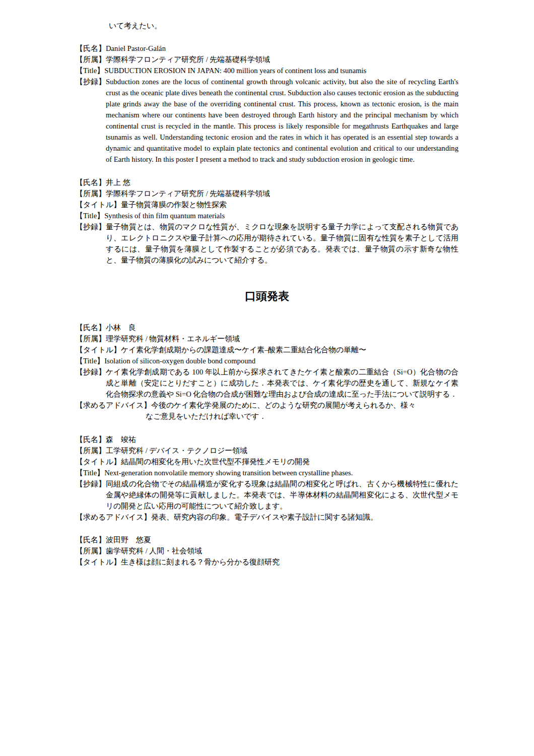いて考えたい。
【氏名】Daniel Pastor-Galán
【所属】学際科学フロンティア研究所 / 先端基礎科学領域
【Title】SUBDUCTION EROSION IN JAPAN: 400 million years of continent loss and tsunamis
【抄録】Subduction zones are the locus of continental growth through volcanic activity, but also the site of recycling Earth's crust as the oceanic plate dives beneath the continental crust. Subduction also causes tectonic erosion as the subducting plate grinds away the base of the overriding continental crust. This process, known as tectonic erosion, is the main mechanism where our continents have been destroyed through Earth history and the principal mechanism by which continental crust is recycled in the mantle. This process is likely responsible for megathrusts Earthquakes and large tsunamis as well. Understanding tectonic erosion and the rates in which it has operated is an essential step towards a dynamic and quantitative model to explain plate tectonics and continental evolution and critical to our understanding of Earth history. In this poster I present a method to track and study subduction erosion in geologic time.
【氏名】井上 悠
【所属】学際科学フロンティア研究所 / 先端基礎科学領域
【タイトル】量子物質薄膜の作製と物性探索
【Title】Synthesis of thin film quantum materials
【抄録】量子物質とは、物質のマクロな性質が、ミクロな現象を説明する量子力学によって支配される物質であり、エレクトロニクスや量子計算への応用が期待されている。量子物質に固有な性質を素子として活用するには、量子物質を薄膜として作製することが必須である。発表では、量子物質の示す新奇な物性と、量子物質の薄膜化の試みについて紹介する。
口頭発表
【氏名】小林　良
【所属】理学研究科 / 物質材料・エネルギー領域
【タイトル】ケイ素化学創成期からの課題達成〜ケイ素–酸素二重結合化合物の単離〜
【Title】Isolation of silicon-oxygen double bond compound
【抄録】ケイ素化学創成期である 100 年以上前から探求されてきたケイ素と酸素の二重結合（Si=O）化合物の合成と単離（安定にとりだすこと）に成功した．本発表では、ケイ素化学の歴史を通して、新規なケイ素化合物探求の意義や Si=O 化合物の合成が困難な理由および合成の達成に至った手法について説明する．
【求めるアドバイス】今後のケイ素化学発展のために、どのような研究の展開が考えられるか、様々
なご意見をいただければ幸いです．
【氏名】森　竣祐
【所属】工学研究科 / デバイス・テクノロジー領域
【タイトル】結晶間の相変化を用いた次世代型不揮発性メモリの開発
【Title】Next-generation nonvolatile memory showing transition between crystalline phases.
【抄録】同組成の化合物でその結晶構造が変化する現象は結晶間の相変化と呼ばれ、古くから機械特性に優れた金属や絶縁体の開発等に貢献しました。本発表では、半導体材料の結晶間相変化による、次世代型メモリの開発と広い応用の可能性について紹介致します。
【求めるアドバイス】発表、研究内容の印象。電子デバイスや素子設計に関する諸知識。
【氏名】波田野　悠夏
【所属】歯学研究科 / 人間・社会領域
【タイトル】生き様は顔に刻まれる？骨から分かる復顔研究